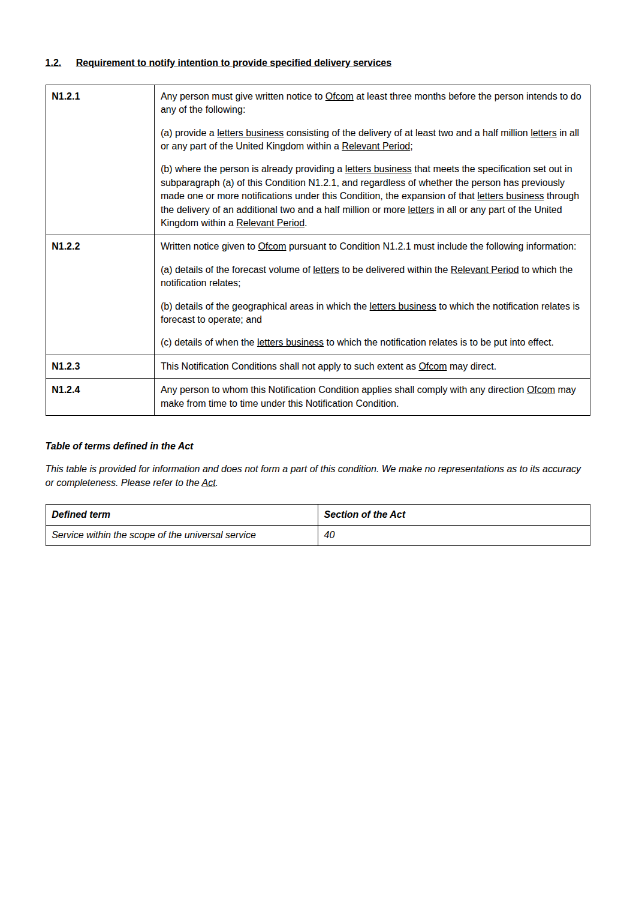1.2. Requirement to notify intention to provide specified delivery services
| N1.2.1 | Any person must give written notice to Ofcom at least three months before the person intends to do any of the following: (a) provide a letters business consisting of the delivery of at least two and a half million letters in all or any part of the United Kingdom within a Relevant Period ; (b) where the person is already providing a letters business that meets the specification set out in subparagraph (a) of this Condition N1.2.1, and regardless of whether the person has previously made one or more notifications under this Condition, the expansion of that letters business through the delivery of an additional two and a half million or more letters in all or any part of the United Kingdom within a Relevant Period . |
| N1.2.2 | Written notice given to Ofcom pursuant to Condition N1.2.1 must include the following information: (a) details of the forecast volume of letters to be delivered within the Relevant Period to which the notification relates; (b) details of the geographical areas in which the letters business to which the notification relates is forecast to operate; and (c) details of when the letters business to which the notification relates is to be put into effect. |
| N1.2.3 | This Notification Conditions shall not apply to such extent as Ofcom may direct. |
| N1.2.4 | Any person to whom this Notification Condition applies shall comply with any direction Ofcom may make from time to time under this Notification Condition. |
Table of terms defined in the Act
This table is provided for information and does not form a part of this condition. We make no representations as to its accuracy or completeness. Please refer to the Act.
| Defined term | Section of the Act |
| --- | --- |
| Service within the scope of the universal service | 40 |